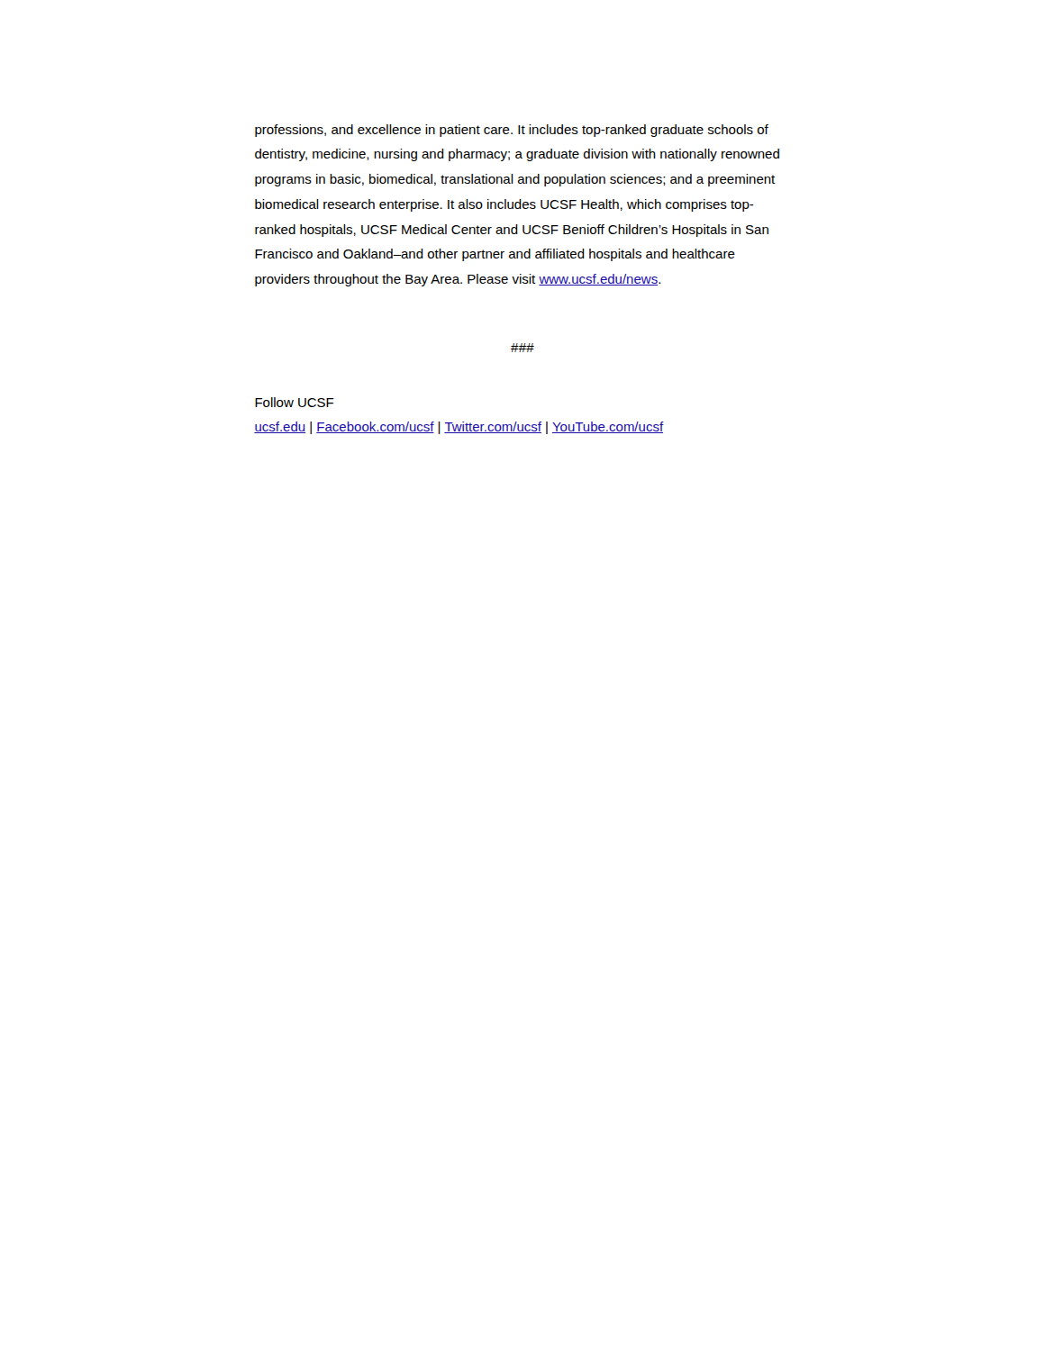professions, and excellence in patient care. It includes top-ranked graduate schools of dentistry, medicine, nursing and pharmacy; a graduate division with nationally renowned programs in basic, biomedical, translational and population sciences; and a preeminent biomedical research enterprise. It also includes UCSF Health, which comprises top-ranked hospitals, UCSF Medical Center and UCSF Benioff Children’s Hospitals in San Francisco and Oakland–and other partner and affiliated hospitals and healthcare providers throughout the Bay Area. Please visit www.ucsf.edu/news.
###
Follow UCSF
ucsf.edu | Facebook.com/ucsf | Twitter.com/ucsf | YouTube.com/ucsf